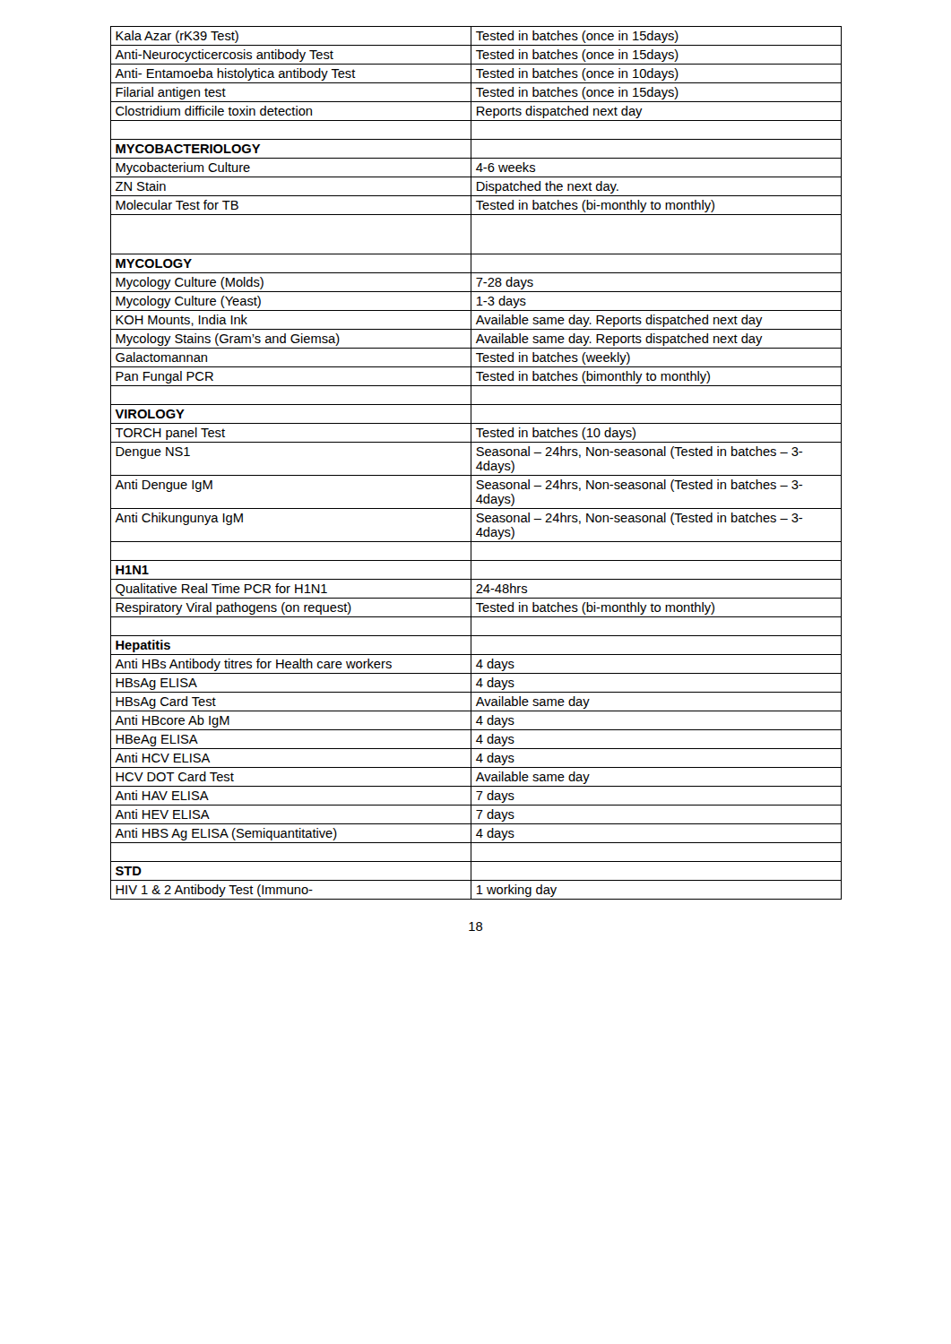| Kala Azar (rK39 Test) | Tested in batches (once in 15days) |
| Anti-Neurocycticercosis antibody Test | Tested in batches (once in 15days) |
| Anti- Entamoeba histolytica antibody Test | Tested in batches (once in 10days) |
| Filarial antigen test | Tested in batches (once in 15days) |
| Clostridium difficile toxin detection | Reports dispatched next day |
| MYCOBACTERIOLOGY | |
| Mycobacterium Culture | 4-6 weeks |
| ZN Stain | Dispatched the next day. |
| Molecular Test for TB | Tested in batches (bi-monthly to monthly) |
| MYCOLOGY | |
| Mycology Culture (Molds) | 7-28 days |
| Mycology Culture (Yeast) | 1-3 days |
| KOH Mounts, India Ink | Available same day. Reports dispatched next day |
| Mycology Stains (Gram’s and Giemsa) | Available same day. Reports dispatched next day |
| Galactomannan | Tested in batches (weekly) |
| Pan Fungal PCR | Tested in batches (bimonthly to monthly) |
| VIROLOGY | |
| TORCH panel Test | Tested in batches (10 days) |
| Dengue NS1 | Seasonal – 24hrs, Non-seasonal (Tested in batches – 3-4days) |
| Anti Dengue IgM | Seasonal – 24hrs, Non-seasonal (Tested in batches – 3-4days) |
| Anti Chikungunya IgM | Seasonal – 24hrs, Non-seasonal (Tested in batches – 3-4days) |
| H1N1 | |
| Qualitative Real Time PCR for H1N1 | 24-48hrs |
| Respiratory Viral pathogens (on request) | Tested in batches (bi-monthly to monthly) |
| Hepatitis | |
| Anti HBs Antibody titres for Health care workers | 4 days |
| HBsAg ELISA | 4 days |
| HBsAg Card Test | Available same day |
| Anti HBcore Ab IgM | 4 days |
| HBeAg ELISA | 4 days |
| Anti HCV ELISA | 4 days |
| HCV DOT Card Test | Available same day |
| Anti HAV ELISA | 7 days |
| Anti HEV ELISA | 7 days |
| Anti HBS Ag ELISA (Semiquantitative) | 4 days |
| STD | |
| HIV 1 & 2 Antibody Test (Immuno- | 1 working day |
18